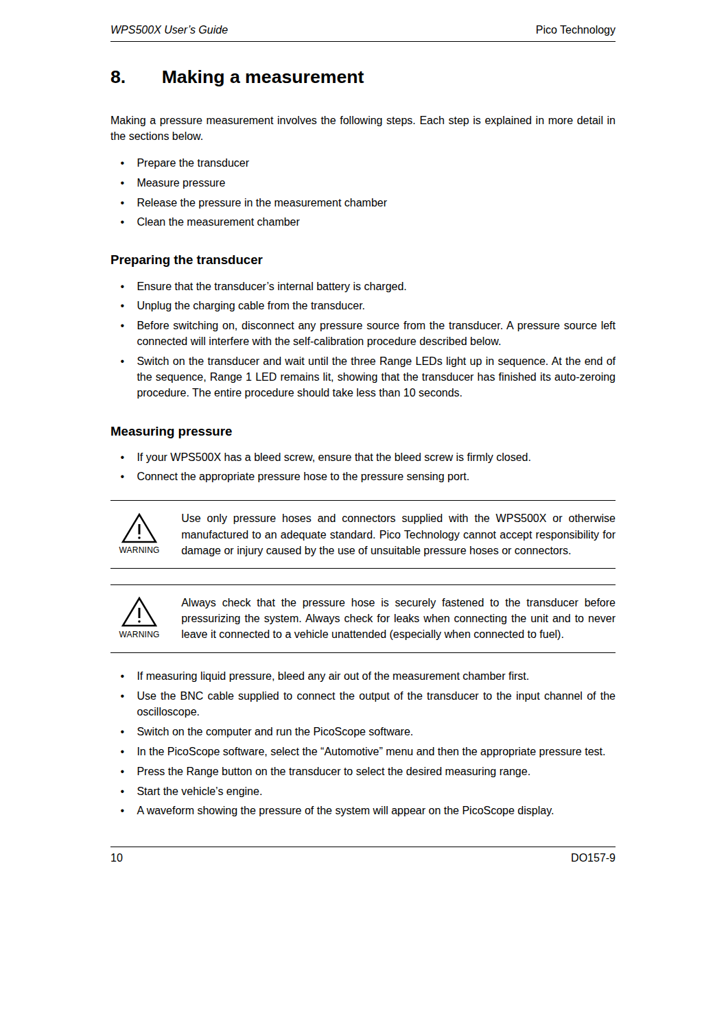WPS500X User’s Guide Pico Technology
8. Making a measurement
Making a pressure measurement involves the following steps. Each step is explained in more detail in the sections below.
Prepare the transducer
Measure pressure
Release the pressure in the measurement chamber
Clean the measurement chamber
Preparing the transducer
Ensure that the transducer’s internal battery is charged.
Unplug the charging cable from the transducer.
Before switching on, disconnect any pressure source from the transducer. A pressure source left connected will interfere with the self-calibration procedure described below.
Switch on the transducer and wait until the three Range LEDs light up in sequence. At the end of the sequence, Range 1 LED remains lit, showing that the transducer has finished its auto-zeroing procedure. The entire procedure should take less than 10 seconds.
Measuring pressure
If your WPS500X has a bleed screw, ensure that the bleed screw is firmly closed.
Connect the appropriate pressure hose to the pressure sensing port.
WARNING
Use only pressure hoses and connectors supplied with the WPS500X or otherwise manufactured to an adequate standard. Pico Technology cannot accept responsibility for damage or injury caused by the use of unsuitable pressure hoses or connectors.
WARNING
Always check that the pressure hose is securely fastened to the transducer before pressurizing the system. Always check for leaks when connecting the unit and to never leave it connected to a vehicle unattended (especially when connected to fuel).
If measuring liquid pressure, bleed any air out of the measurement chamber first.
Use the BNC cable supplied to connect the output of the transducer to the input channel of the oscilloscope.
Switch on the computer and run the PicoScope software.
In the PicoScope software, select the “Automotive” menu and then the appropriate pressure test.
Press the Range button on the transducer to select the desired measuring range.
Start the vehicle’s engine.
A waveform showing the pressure of the system will appear on the PicoScope display.
10 DO157-9